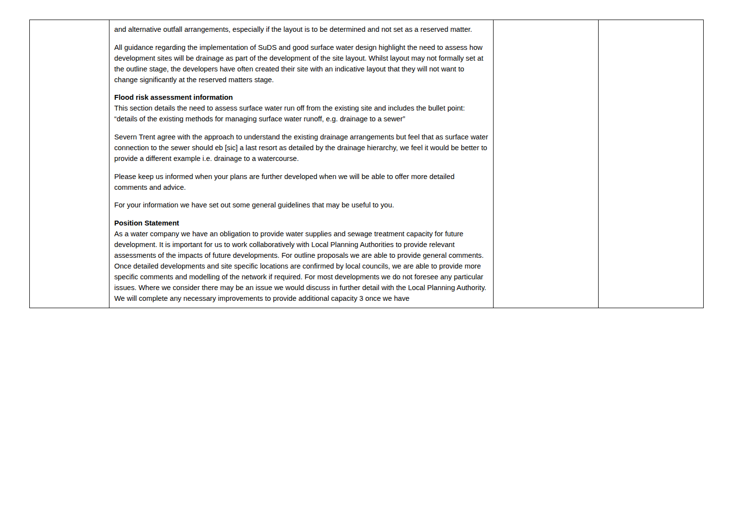| | and alternative outfall arrangements, especially if the layout is to be determined and not set as a reserved matter. All guidance regarding the implementation of SuDS and good surface water design highlight the need to assess how development sites will be drainage as part of the development of the site layout. Whilst layout may not formally set at the outline stage, the developers have often created their site with an indicative layout that they will not want to change significantly at the reserved matters stage. Flood risk assessment information This section details the need to assess surface water run off from the existing site and includes the bullet point: “details of the existing methods for managing surface water runoff, e.g. drainage to a sewer” Severn Trent agree with the approach to understand the existing drainage arrangements but feel that as surface water connection to the sewer should eb [sic] a last resort as detailed by the drainage hierarchy, we feel it would be better to provide a different example i.e. drainage to a watercourse. Please keep us informed when your plans are further developed when we will be able to offer more detailed comments and advice. For your information we have set out some general guidelines that may be useful to you. Position Statement As a water company we have an obligation to provide water supplies and sewage treatment capacity for future development. It is important for us to work collaboratively with Local Planning Authorities to provide relevant assessments of the impacts of future developments. For outline proposals we are able to provide general comments. Once detailed developments and site specific locations are confirmed by local councils, we are able to provide more specific comments and modelling of the network if required. For most developments we do not foresee any particular issues. Where we consider there may be an issue we would discuss in further detail with the Local Planning Authority. We will complete any necessary improvements to provide additional capacity 3 once we have | | |